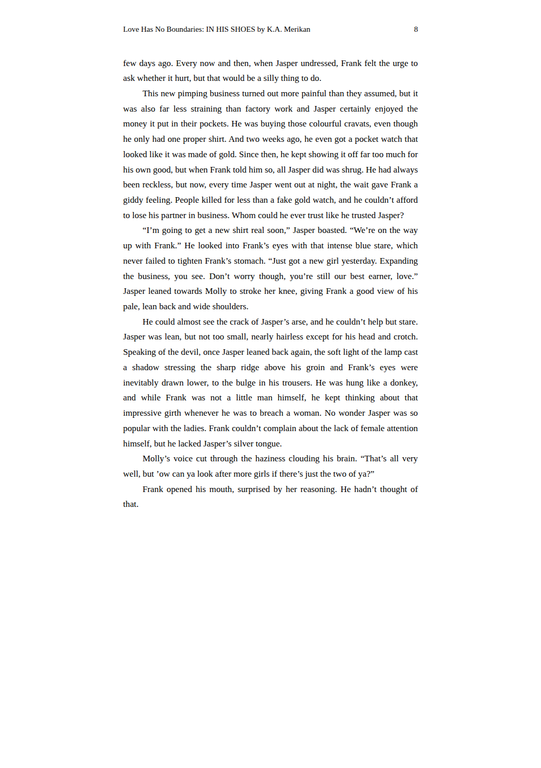Love Has No Boundaries: IN HIS SHOES by K.A. Merikan 8
few days ago. Every now and then, when Jasper undressed, Frank felt the urge to ask whether it hurt, but that would be a silly thing to do.
This new pimping business turned out more painful than they assumed, but it was also far less straining than factory work and Jasper certainly enjoyed the money it put in their pockets. He was buying those colourful cravats, even though he only had one proper shirt. And two weeks ago, he even got a pocket watch that looked like it was made of gold. Since then, he kept showing it off far too much for his own good, but when Frank told him so, all Jasper did was shrug. He had always been reckless, but now, every time Jasper went out at night, the wait gave Frank a giddy feeling. People killed for less than a fake gold watch, and he couldn’t afford to lose his partner in business. Whom could he ever trust like he trusted Jasper?
“I’m going to get a new shirt real soon,” Jasper boasted. “We’re on the way up with Frank.” He looked into Frank’s eyes with that intense blue stare, which never failed to tighten Frank’s stomach. “Just got a new girl yesterday. Expanding the business, you see. Don’t worry though, you’re still our best earner, love.” Jasper leaned towards Molly to stroke her knee, giving Frank a good view of his pale, lean back and wide shoulders.
He could almost see the crack of Jasper’s arse, and he couldn’t help but stare. Jasper was lean, but not too small, nearly hairless except for his head and crotch. Speaking of the devil, once Jasper leaned back again, the soft light of the lamp cast a shadow stressing the sharp ridge above his groin and Frank’s eyes were inevitably drawn lower, to the bulge in his trousers. He was hung like a donkey, and while Frank was not a little man himself, he kept thinking about that impressive girth whenever he was to breach a woman. No wonder Jasper was so popular with the ladies. Frank couldn’t complain about the lack of female attention himself, but he lacked Jasper’s silver tongue.
Molly’s voice cut through the haziness clouding his brain. “That’s all very well, but ’ow can ya look after more girls if there’s just the two of ya?”
Frank opened his mouth, surprised by her reasoning. He hadn’t thought of that.